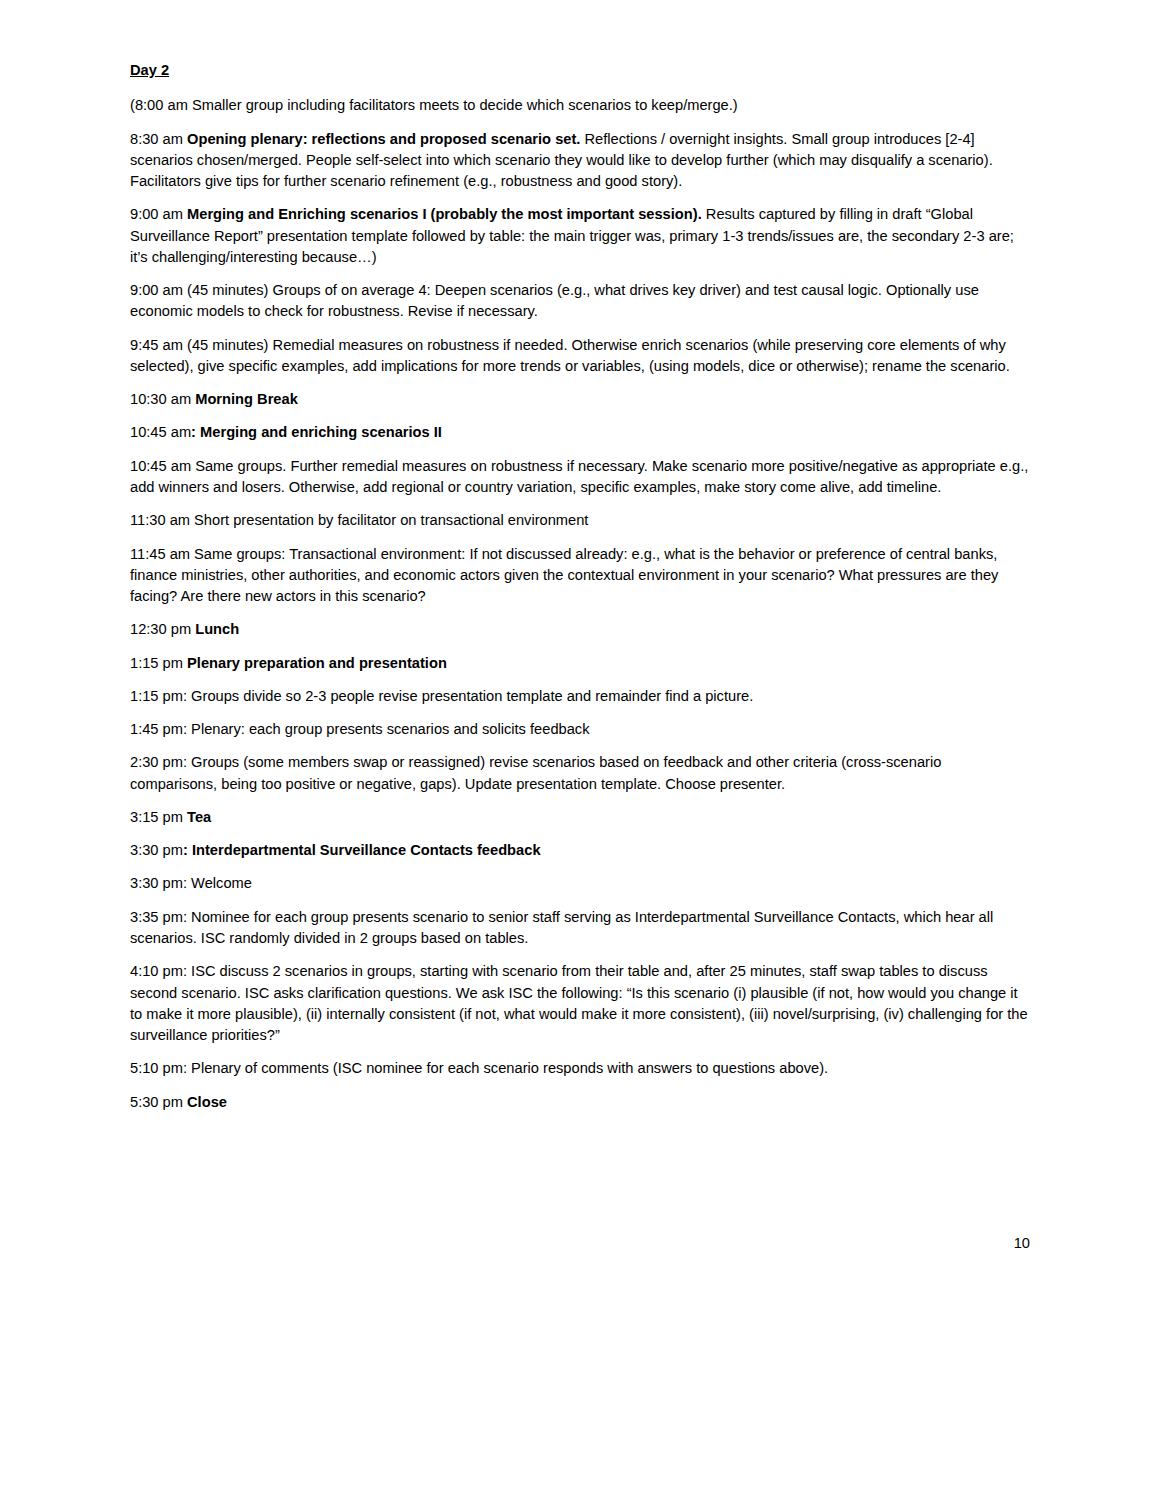Day 2
(8:00 am Smaller group including facilitators meets to decide which scenarios to keep/merge.)
8:30 am Opening plenary: reflections and proposed scenario set. Reflections / overnight insights. Small group introduces [2-4] scenarios chosen/merged. People self-select into which scenario they would like to develop further (which may disqualify a scenario). Facilitators give tips for further scenario refinement (e.g., robustness and good story).
9:00 am Merging and Enriching scenarios I (probably the most important session). Results captured by filling in draft “Global Surveillance Report” presentation template followed by table: the main trigger was, primary 1-3 trends/issues are, the secondary 2-3 are; it’s challenging/interesting because…)
9:00 am (45 minutes) Groups of on average 4: Deepen scenarios (e.g., what drives key driver) and test causal logic. Optionally use economic models to check for robustness. Revise if necessary.
9:45 am (45 minutes) Remedial measures on robustness if needed. Otherwise enrich scenarios (while preserving core elements of why selected), give specific examples, add implications for more trends or variables, (using models, dice or otherwise); rename the scenario.
10:30 am Morning Break
10:45 am: Merging and enriching scenarios II
10:45 am Same groups. Further remedial measures on robustness if necessary. Make scenario more positive/negative as appropriate e.g., add winners and losers. Otherwise, add regional or country variation, specific examples, make story come alive, add timeline.
11:30 am Short presentation by facilitator on transactional environment
11:45 am Same groups: Transactional environment: If not discussed already: e.g., what is the behavior or preference of central banks, finance ministries, other authorities, and economic actors given the contextual environment in your scenario? What pressures are they facing? Are there new actors in this scenario?
12:30 pm Lunch
1:15 pm Plenary preparation and presentation
1:15 pm: Groups divide so 2-3 people revise presentation template and remainder find a picture.
1:45 pm: Plenary: each group presents scenarios and solicits feedback
2:30 pm: Groups (some members swap or reassigned) revise scenarios based on feedback and other criteria (cross-scenario comparisons, being too positive or negative, gaps). Update presentation template. Choose presenter.
3:15 pm Tea
3:30 pm: Interdepartmental Surveillance Contacts feedback
3:30 pm: Welcome
3:35 pm: Nominee for each group presents scenario to senior staff serving as Interdepartmental Surveillance Contacts, which hear all scenarios. ISC randomly divided in 2 groups based on tables.
4:10 pm: ISC discuss 2 scenarios in groups, starting with scenario from their table and, after 25 minutes, staff swap tables to discuss second scenario. ISC asks clarification questions. We ask ISC the following: “Is this scenario (i) plausible (if not, how would you change it to make it more plausible), (ii) internally consistent (if not, what would make it more consistent), (iii) novel/surprising, (iv) challenging for the surveillance priorities?”
5:10 pm: Plenary of comments (ISC nominee for each scenario responds with answers to questions above).
5:30 pm Close
10